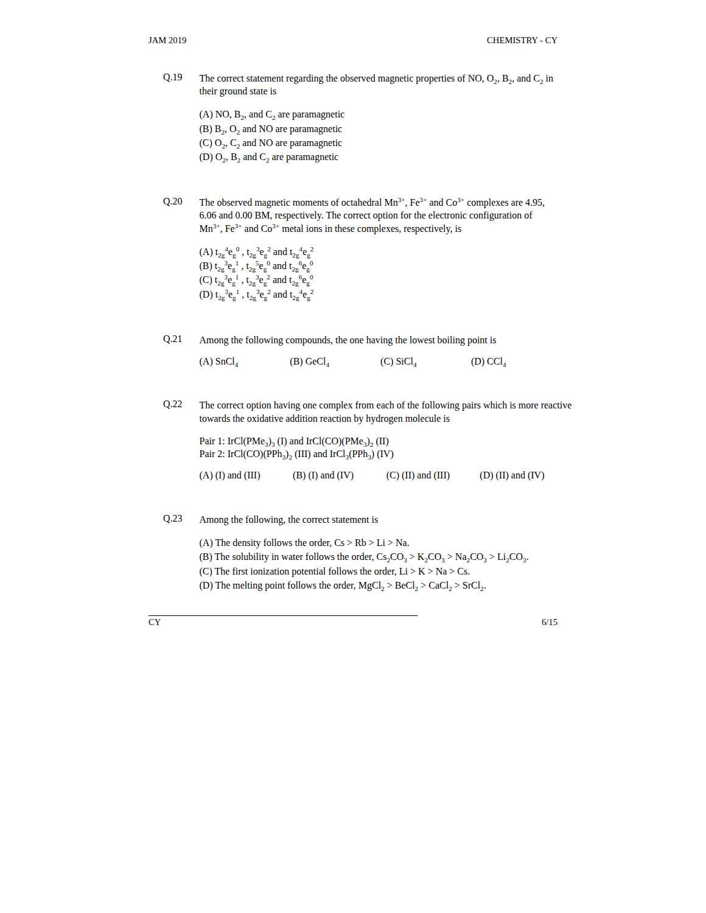JAM 2019
CHEMISTRY - CY
Q.19
The correct statement regarding the observed magnetic properties of NO, O2, B2, and C2 in their ground state is
(A) NO, B2, and C2 are paramagnetic
(B) B2, O2 and NO are paramagnetic
(C) O2, C2 and NO are paramagnetic
(D) O2, B2 and C2 are paramagnetic
Q.20
The observed magnetic moments of octahedral Mn3+, Fe3+ and Co3+ complexes are 4.95, 6.06 and 0.00 BM, respectively. The correct option for the electronic configuration of Mn3+, Fe3+ and Co3+ metal ions in these complexes, respectively, is
(A) t2g4eg0 , t2g3eg2 and t2g4eg2
(B) t2g3eg1 , t2g5eg0 and t2g6eg0
(C) t2g3eg1 , t2g3eg2 and t2g6eg0
(D) t2g3eg1 , t2g3eg2 and t2g4eg2
Q.21
Among the following compounds, the one having the lowest boiling point is
(A) SnCl4 (B) GeCl4 (C) SiCl4 (D) CCl4
Q.22
The correct option having one complex from each of the following pairs which is more reactive towards the oxidative addition reaction by hydrogen molecule is
Pair 1: IrCl(PMe3)3 (I) and IrCl(CO)(PMe3)2 (II)
Pair 2: IrCl(CO)(PPh3)2 (III) and IrCl3(PPh3) (IV)
(A) (I) and (III) (B) (I) and (IV) (C) (II) and (III) (D) (II) and (IV)
Q.23
Among the following, the correct statement is
(A) The density follows the order, Cs > Rb > Li > Na.
(B) The solubility in water follows the order, Cs2CO3 > K2CO3 > Na2CO3 > Li2CO3.
(C) The first ionization potential follows the order, Li > K > Na > Cs.
(D) The melting point follows the order, MgCl2 > BeCl2 > CaCl2 > SrCl2.
CY
6/15